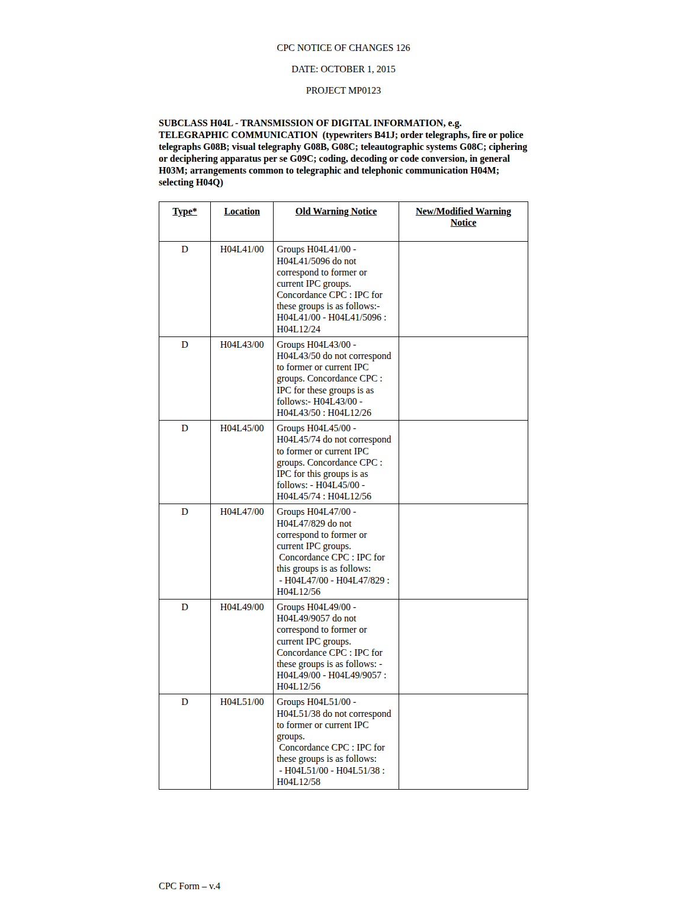CPC NOTICE OF CHANGES 126
DATE: OCTOBER 1, 2015
PROJECT MP0123
SUBCLASS H04L - TRANSMISSION OF DIGITAL INFORMATION, e.g. TELEGRAPHIC COMMUNICATION (typewriters B41J; order telegraphs, fire or police telegraphs G08B; visual telegraphy G08B, G08C; teleautographic systems G08C; ciphering or deciphering apparatus per se G09C; coding, decoding or code conversion, in general H03M; arrangements common to telegraphic and telephonic communication H04M; selecting H04Q)
| Type* | Location | Old Warning Notice | New/Modified Warning Notice |
| --- | --- | --- | --- |
| D | H04L41/00 | Groups H04L41/00 - H04L41/5096 do not correspond to former or current IPC groups. Concordance CPC : IPC for these groups is as follows:- H04L41/00 - H04L41/5096 : H04L12/24 | |
| D | H04L43/00 | Groups H04L43/00 - H04L43/50 do not correspond to former or current IPC groups. Concordance CPC : IPC for these groups is as follows:- H04L43/00 - H04L43/50 : H04L12/26 | |
| D | H04L45/00 | Groups H04L45/00 - H04L45/74 do not correspond to former or current IPC groups. Concordance CPC : IPC for this groups is as follows: - H04L45/00 - H04L45/74 : H04L12/56 | |
| D | H04L47/00 | Groups H04L47/00 -H04L47/829 do not correspond to former or current IPC groups. Concordance CPC : IPC for this groups is as follows: - H04L47/00 - H04L47/829 : H04L12/56 | |
| D | H04L49/00 | Groups H04L49/00 - H04L49/9057 do not correspond to former or current IPC groups. Concordance CPC : IPC for these groups is as follows: - H04L49/00 - H04L49/9057 : H04L12/56 | |
| D | H04L51/00 | Groups H04L51/00 - H04L51/38 do not correspond to former or current IPC groups. Concordance CPC : IPC for these groups is as follows: - H04L51/00 - H04L51/38 : H04L12/58 | |
CPC Form – v.4